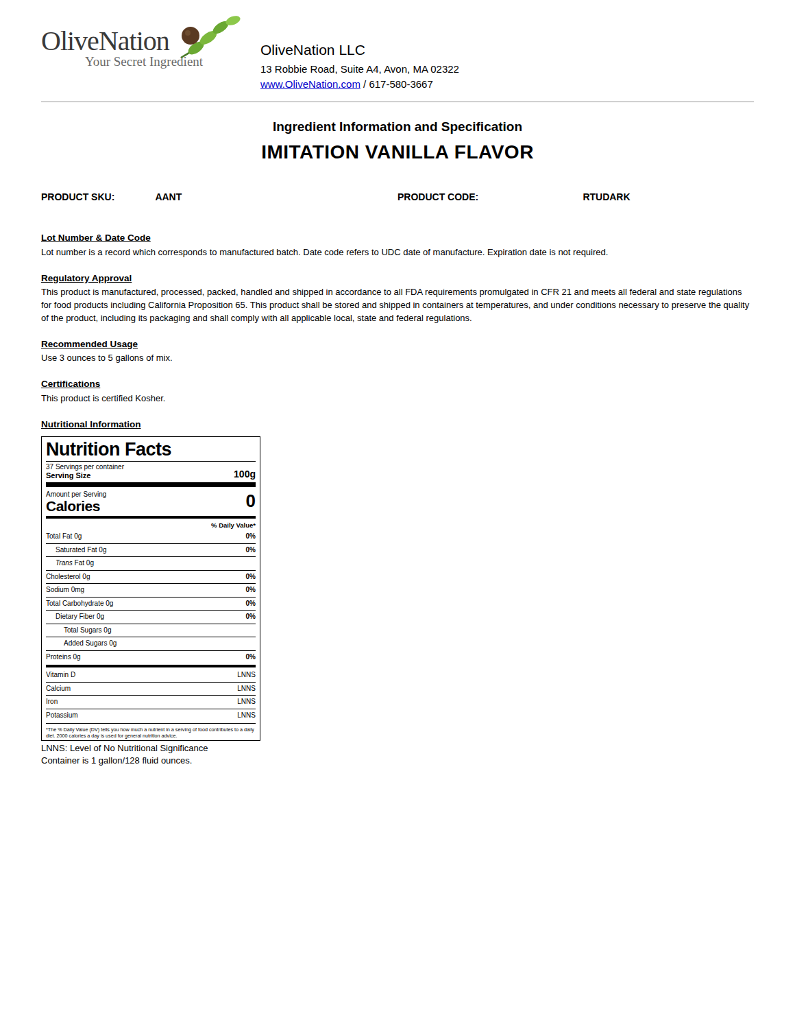Olive Nation
Your Secret Ingredient
OliveNation LLC
13 Robbie Road, Suite A4, Avon, MA 02322
www.OliveNation.com / 617-580-3667
Ingredient Information and Specification
IMITATION VANILLA FLAVOR
| PRODUCT SKU: | AANT | PRODUCT CODE: | RTUDARK |
Lot Number & Date Code
Lot number is a record which corresponds to manufactured batch. Date code refers to UDC date of manufacture. Expiration date is not required.
Regulatory Approval
This product is manufactured, processed, packed, handled and shipped in accordance to all FDA requirements promulgated in CFR 21 and meets all federal and state regulations for food products including California Proposition 65. This product shall be stored and shipped in containers at temperatures, and under conditions necessary to preserve the quality of the product, including its packaging and shall comply with all applicable local, state and federal regulations.
Recommended Usage
Use 3 ounces to 5 gallons of mix.
Certifications
This product is certified Kosher.
Nutritional Information
Nutrition Facts
37 Servings per container
Serving Size
100g
Amount per Serving
Calories
0
% Daily Value*
| Total Fat 0g | 0% |
| Saturated Fat 0g | 0% |
| Trans Fat 0g | |
| Cholesterol 0g | 0% |
| Sodium 0mg | 0% |
| Total Carbohydrate 0g | 0% |
| Dietary Fiber 0g | 0% |
| Total Sugars 0g | |
| Added Sugars 0g | |
| Proteins 0g | 0% |
| Vitamin D | LNNS |
| Calcium | LNNS |
| Iron | LNNS |
| Potassium | LNNS |
*The % Daily Value (DV) tells you how much a nutrient in a serving of food contributes to a daily diet. 2000 calories a day is used for general nutrition advice.
LNNS: Level of No Nutritional Significance
Container is 1 gallon/128 fluid ounces.